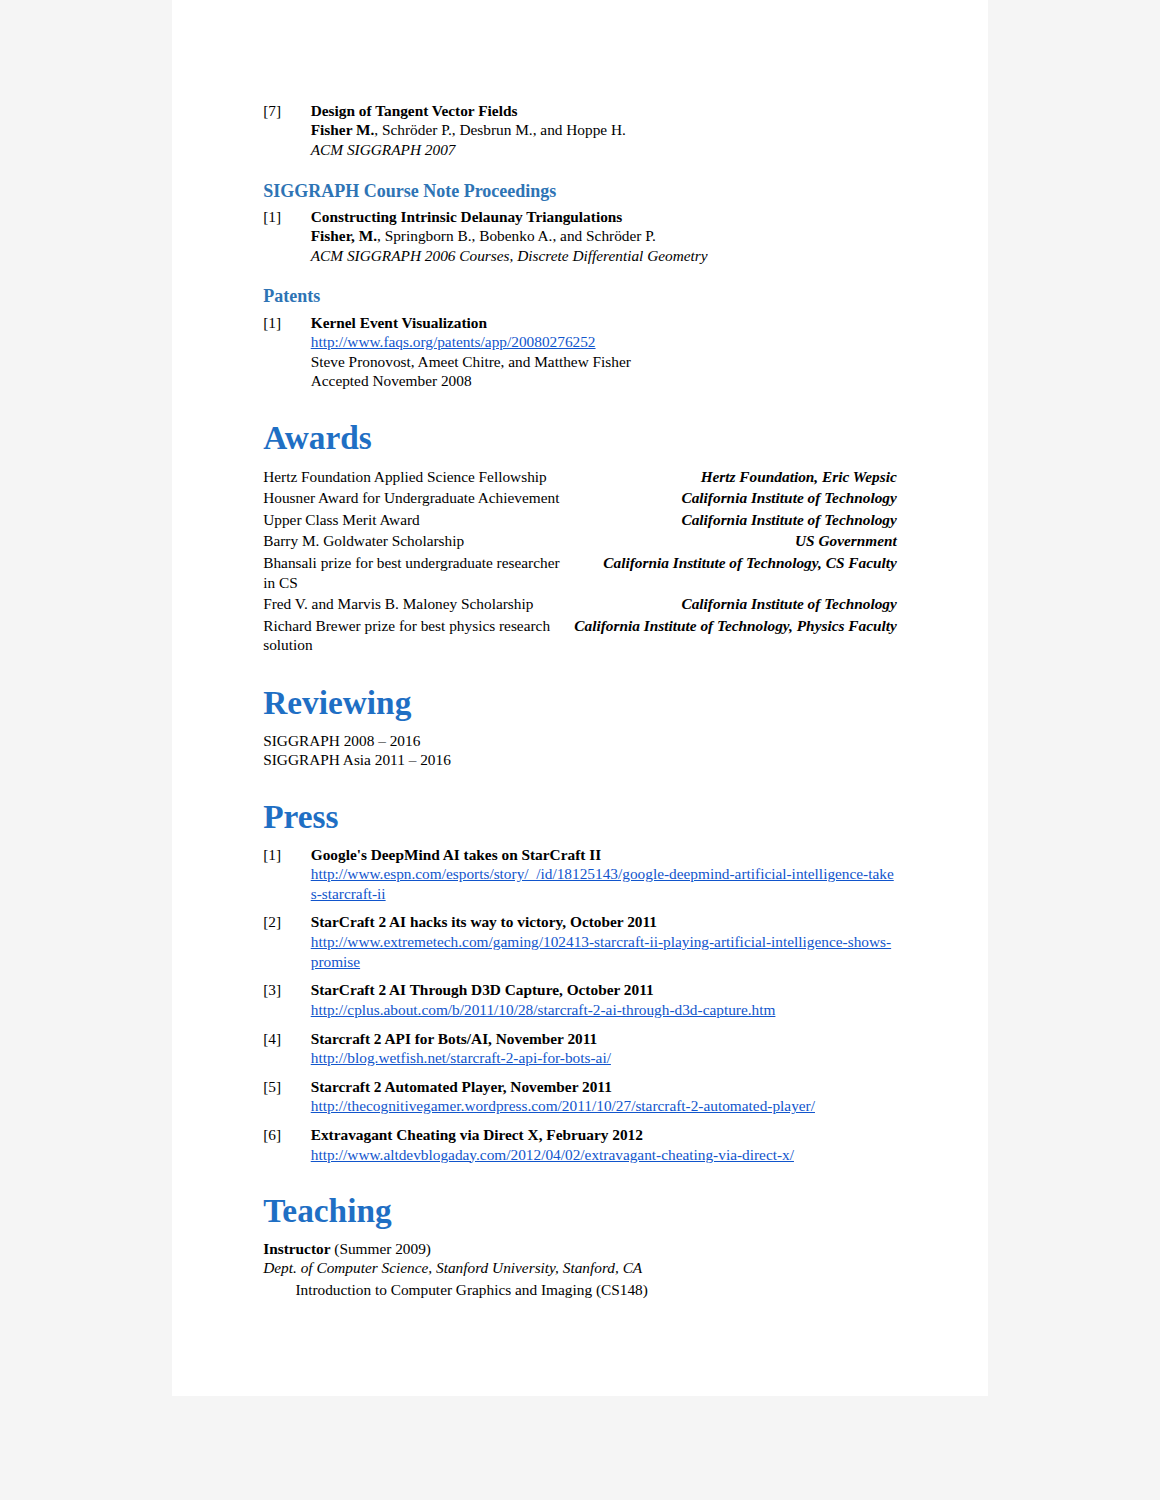[7] Design of Tangent Vector Fields
Fisher M., Schröder P., Desbrun M., and Hoppe H.
ACM SIGGRAPH 2007
SIGGRAPH Course Note Proceedings
[1] Constructing Intrinsic Delaunay Triangulations
Fisher, M., Springborn B., Bobenko A., and Schröder P.
ACM SIGGRAPH 2006 Courses, Discrete Differential Geometry
Patents
[1] Kernel Event Visualization
http://www.faqs.org/patents/app/20080276252
Steve Pronovost, Ameet Chitre, and Matthew Fisher
Accepted November 2008
Awards
| Hertz Foundation Applied Science Fellowship | Hertz Foundation, Eric Wepsic |
| Housner Award for Undergraduate Achievement | California Institute of Technology |
| Upper Class Merit Award | California Institute of Technology |
| Barry M. Goldwater Scholarship | US Government |
| Bhansali prize for best undergraduate researcher in CS | California Institute of Technology, CS Faculty |
| Fred V. and Marvis B. Maloney Scholarship | California Institute of Technology |
| Richard Brewer prize for best physics research solution | California Institute of Technology, Physics Faculty |
Reviewing
SIGGRAPH 2008 – 2016
SIGGRAPH Asia 2011 – 2016
Press
[1] Google's DeepMind AI takes on StarCraft II
http://www.espn.com/esports/story/_/id/18125143/google-deepmind-artificial-intelligence-takes-starcraft-ii
[2] StarCraft 2 AI hacks its way to victory, October 2011
http://www.extremetech.com/gaming/102413-starcraft-ii-playing-artificial-intelligence-shows-promise
[3] StarCraft 2 AI Through D3D Capture, October 2011
http://cplus.about.com/b/2011/10/28/starcraft-2-ai-through-d3d-capture.htm
[4] Starcraft 2 API for Bots/AI, November 2011
http://blog.wetfish.net/starcraft-2-api-for-bots-ai/
[5] Starcraft 2 Automated Player, November 2011
http://thecognitivegamer.wordpress.com/2011/10/27/starcraft-2-automated-player/
[6] Extravagant Cheating via Direct X, February 2012
http://www.altdevblogaday.com/2012/04/02/extravagant-cheating-via-direct-x/
Teaching
Instructor (Summer 2009)
Dept. of Computer Science, Stanford University, Stanford, CA
Introduction to Computer Graphics and Imaging (CS148)